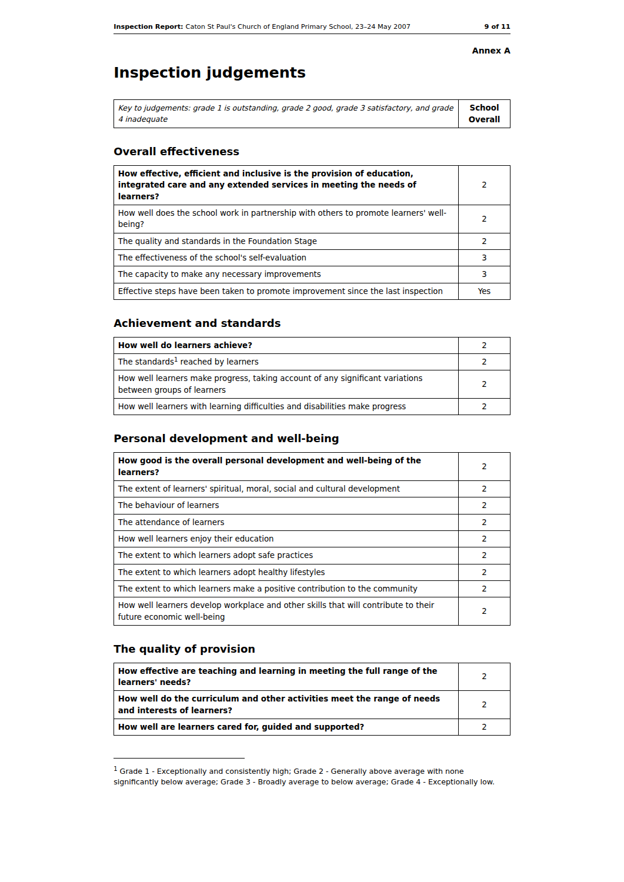Inspection Report: Caton St Paul's Church of England Primary School, 23–24 May 2007
9 of 11
Annex A
Inspection judgements
| Key to judgements: grade 1 is outstanding, grade 2 good, grade 3 satisfactory, and grade 4 inadequate | School Overall |
Overall effectiveness
| How effective, efficient and inclusive is the provision of education, integrated care and any extended services in meeting the needs of learners? | 2 |
| How well does the school work in partnership with others to promote learners' well-being? | 2 |
| The quality and standards in the Foundation Stage | 2 |
| The effectiveness of the school's self-evaluation | 3 |
| The capacity to make any necessary improvements | 3 |
| Effective steps have been taken to promote improvement since the last inspection | Yes |
Achievement and standards
| How well do learners achieve? | 2 |
| The standards 1 reached by learners | 2 |
| How well learners make progress, taking account of any significant variations between groups of learners | 2 |
| How well learners with learning difficulties and disabilities make progress | 2 |
Personal development and well-being
| How good is the overall personal development and well-being of the learners? | 2 |
| The extent of learners' spiritual, moral, social and cultural development | 2 |
| The behaviour of learners | 2 |
| The attendance of learners | 2 |
| How well learners enjoy their education | 2 |
| The extent to which learners adopt safe practices | 2 |
| The extent to which learners adopt healthy lifestyles | 2 |
| The extent to which learners make a positive contribution to the community | 2 |
| How well learners develop workplace and other skills that will contribute to their future economic well-being | 2 |
The quality of provision
| How effective are teaching and learning in meeting the full range of the learners' needs? | 2 |
| How well do the curriculum and other activities meet the range of needs and interests of learners? | 2 |
| How well are learners cared for, guided and supported? | 2 |
1 Grade 1 - Exceptionally and consistently high; Grade 2 - Generally above average with none significantly below average; Grade 3 - Broadly average to below average; Grade 4 - Exceptionally low.